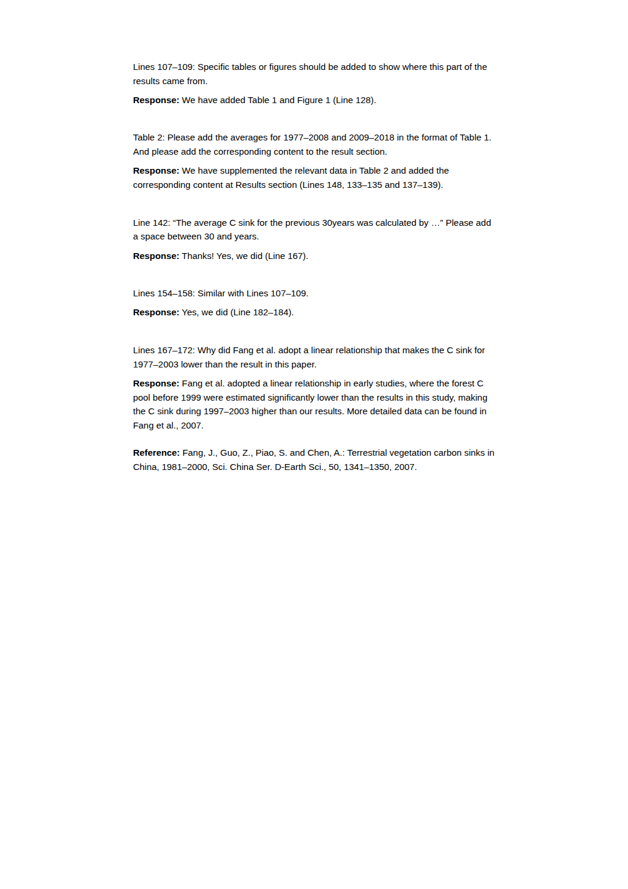Lines 107–109: Specific tables or figures should be added to show where this part of the results came from.
Response: We have added Table 1 and Figure 1 (Line 128).
Table 2: Please add the averages for 1977–2008 and 2009–2018 in the format of Table 1. And please add the corresponding content to the result section.
Response: We have supplemented the relevant data in Table 2 and added the corresponding content at Results section (Lines 148, 133–135 and 137–139).
Line 142: “The average C sink for the previous 30years was calculated by …” Please add a space between 30 and years.
Response: Thanks! Yes, we did (Line 167).
Lines 154–158: Similar with Lines 107–109.
Response: Yes, we did (Line 182–184).
Lines 167–172: Why did Fang et al. adopt a linear relationship that makes the C sink for 1977–2003 lower than the result in this paper.
Response: Fang et al. adopted a linear relationship in early studies, where the forest C pool before 1999 were estimated significantly lower than the results in this study, making the C sink during 1997–2003 higher than our results. More detailed data can be found in Fang et al., 2007.
Reference: Fang, J., Guo, Z., Piao, S. and Chen, A.: Terrestrial vegetation carbon sinks in China, 1981–2000, Sci. China Ser. D-Earth Sci., 50, 1341–1350, 2007.